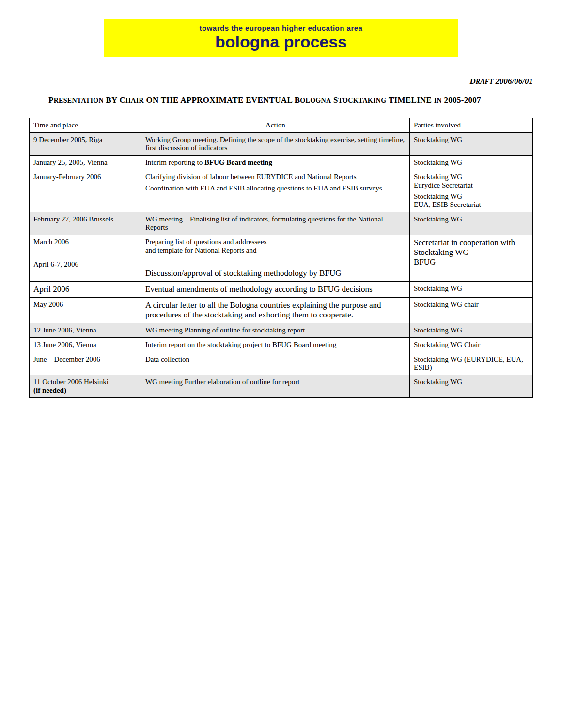towards the european higher education area
bologna process
DRAFT 2006/06/01
PRESENTATION BY CHAIR ON THE APPROXIMATE EVENTUAL BOLOGNA STOCKTAKING TIMELINE IN 2005-2007
| Time and place | Action | Parties involved |
| --- | --- | --- |
| 9 December 2005, Riga | Working Group meeting. Defining the scope of the stocktaking exercise, setting timeline, first discussion of indicators | Stocktaking WG |
| January 25, 2005, Vienna | Interim reporting to BFUG Board meeting | Stocktaking WG |
| January-February 2006 | Clarifying division of labour between EURYDICE and National Reports Coordination with EUA and ESIB allocating questions to EUA and ESIB surveys | Stocktaking WG Eurydice Secretariat Stocktaking WG EUA, ESIB Secretariat |
| February 27, 2006 Brussels | WG meeting – Finalising list of indicators, formulating questions for the National Reports | Stocktaking WG |
| March 2006 April 6-7, 2006 | Preparing list of questions and addressees and template for National Reports and Discussion/approval of stocktaking methodology by BFUG | Secretariat in cooperation with Stocktaking WG BFUG |
| April 2006 | Eventual amendments of methodology according to BFUG decisions | Stocktaking WG |
| May 2006 | A circular letter to all the Bologna countries explaining the purpose and procedures of the stocktaking and exhorting them to cooperate. | Stocktaking WG chair |
| 12 June 2006, Vienna | WG meeting Planning of outline for stocktaking report | Stocktaking WG |
| 13 June 2006, Vienna | Interim report on the stocktaking project to BFUG Board meeting | Stocktaking WG Chair |
| June – December 2006 | Data collection | Stocktaking WG (EURYDICE, EUA, ESIB) |
| 11 October 2006 Helsinki (if needed) | WG meeting Further elaboration of outline for report | Stocktaking WG |